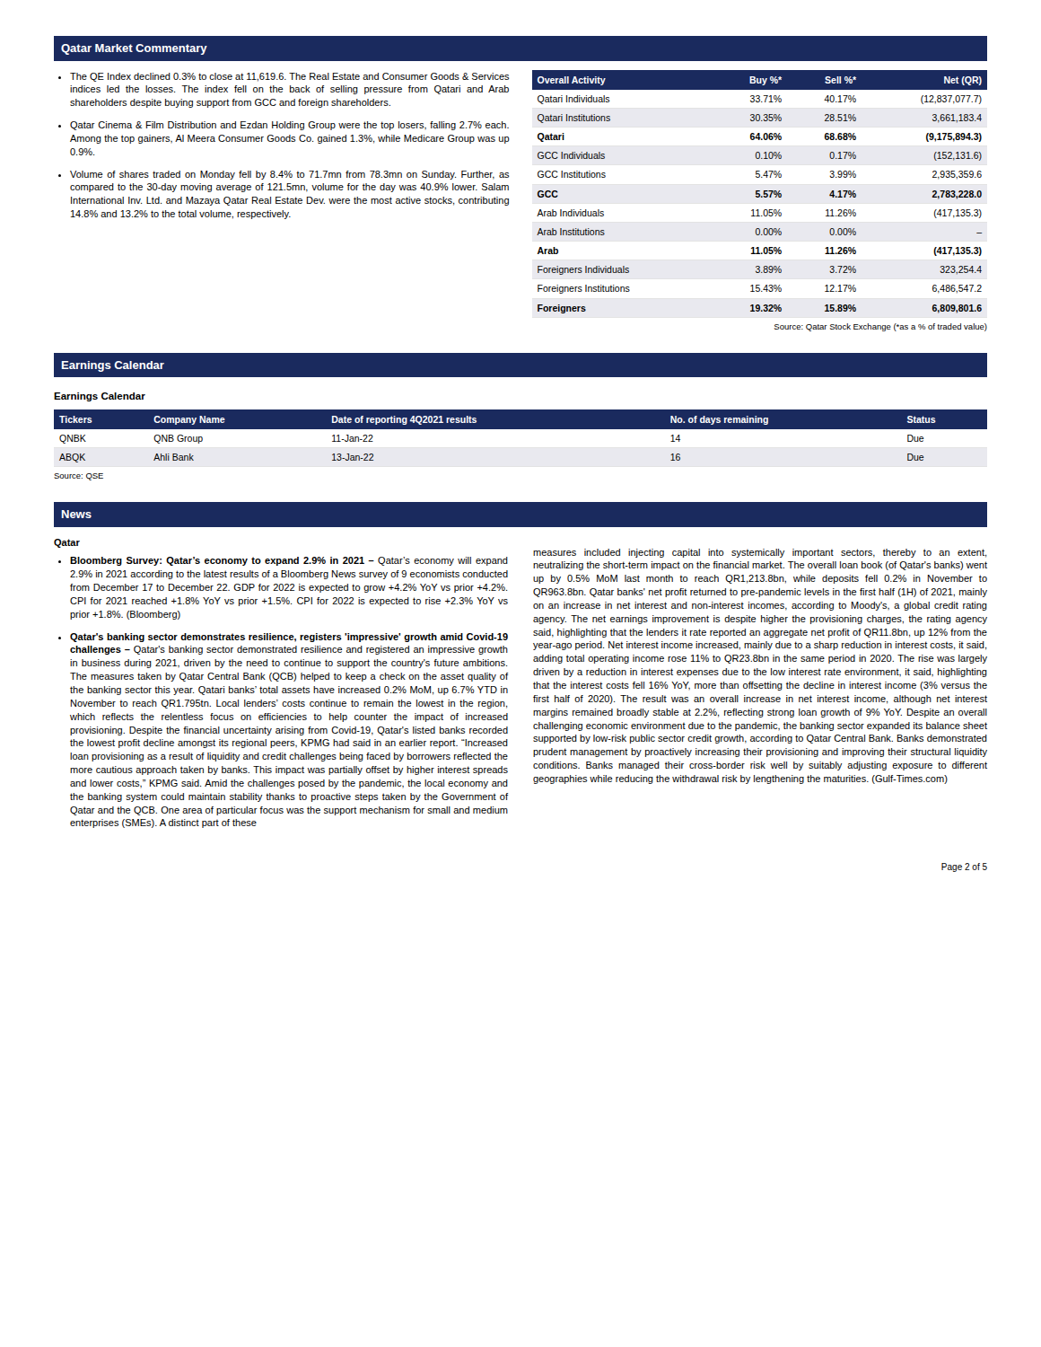Qatar Market Commentary
The QE Index declined 0.3% to close at 11,619.6. The Real Estate and Consumer Goods & Services indices led the losses. The index fell on the back of selling pressure from Qatari and Arab shareholders despite buying support from GCC and foreign shareholders.
Qatar Cinema & Film Distribution and Ezdan Holding Group were the top losers, falling 2.7% each. Among the top gainers, Al Meera Consumer Goods Co. gained 1.3%, while Medicare Group was up 0.9%.
Volume of shares traded on Monday fell by 8.4% to 71.7mn from 78.3mn on Sunday. Further, as compared to the 30-day moving average of 121.5mn, volume for the day was 40.9% lower. Salam International Inv. Ltd. and Mazaya Qatar Real Estate Dev. were the most active stocks, contributing 14.8% and 13.2% to the total volume, respectively.
| Overall Activity | Buy %* | Sell %* | Net (QR) |
| --- | --- | --- | --- |
| Qatari Individuals | 33.71% | 40.17% | (12,837,077.7) |
| Qatari Institutions | 30.35% | 28.51% | 3,661,183.4 |
| Qatari | 64.06% | 68.68% | (9,175,894.3) |
| GCC Individuals | 0.10% | 0.17% | (152,131.6) |
| GCC Institutions | 5.47% | 3.99% | 2,935,359.6 |
| GCC | 5.57% | 4.17% | 2,783,228.0 |
| Arab Individuals | 11.05% | 11.26% | (417,135.3) |
| Arab Institutions | 0.00% | 0.00% | – |
| Arab | 11.05% | 11.26% | (417,135.3) |
| Foreigners Individuals | 3.89% | 3.72% | 323,254.4 |
| Foreigners Institutions | 15.43% | 12.17% | 6,486,547.2 |
| Foreigners | 19.32% | 15.89% | 6,809,801.6 |
Source: Qatar Stock Exchange (*as a % of traded value)
Earnings Calendar
Earnings Calendar
| Tickers | Company Name | Date of reporting 4Q2021 results | No. of days remaining | Status |
| --- | --- | --- | --- | --- |
| QNBK | QNB Group | 11-Jan-22 | 14 | Due |
| ABQK | Ahli Bank | 13-Jan-22 | 16 | Due |
Source: QSE
News
Qatar
Bloomberg Survey: Qatar’s economy to expand 2.9% in 2021 – Qatar’s economy will expand 2.9% in 2021 according to the latest results of a Bloomberg News survey of 9 economists conducted from December 17 to December 22. GDP for 2022 is expected to grow +4.2% YoY vs prior +4.2%. CPI for 2021 reached +1.8% YoY vs prior +1.5%. CPI for 2022 is expected to rise +2.3% YoY vs prior +1.8%. (Bloomberg)
Qatar's banking sector demonstrates resilience, registers 'impressive' growth amid Covid-19 challenges – Qatar's banking sector demonstrated resilience and registered an impressive growth in business during 2021, driven by the need to continue to support the country's future ambitions. The measures taken by Qatar Central Bank (QCB) helped to keep a check on the asset quality of the banking sector this year. Qatari banks’ total assets have increased 0.2% MoM, up 6.7% YTD in November to reach QR1.795tn. Local lenders’ costs continue to remain the lowest in the region, which reflects the relentless focus on efficiencies to help counter the impact of increased provisioning. Despite the financial uncertainty arising from Covid-19, Qatar's listed banks recorded the lowest profit decline amongst its regional peers, KPMG had said in an earlier report. “Increased loan provisioning as a result of liquidity and credit challenges being faced by borrowers reflected the more cautious approach taken by banks. This impact was partially offset by higher interest spreads and lower costs,” KPMG said. Amid the challenges posed by the pandemic, the local economy and the banking system could maintain stability thanks to proactive steps taken by the Government of Qatar and the QCB. One area of particular focus was the support mechanism for small and medium enterprises (SMEs). A distinct part of these
measures included injecting capital into systemically important sectors, thereby to an extent, neutralizing the short-term impact on the financial market. The overall loan book (of Qatar's banks) went up by 0.5% MoM last month to reach QR1,213.8bn, while deposits fell 0.2% in November to QR963.8bn. Qatar banks' net profit returned to pre-pandemic levels in the first half (1H) of 2021, mainly on an increase in net interest and non-interest incomes, according to Moody's, a global credit rating agency. The net earnings improvement is despite higher the provisioning charges, the rating agency said, highlighting that the lenders it rate reported an aggregate net profit of QR11.8bn, up 12% from the year-ago period. Net interest income increased, mainly due to a sharp reduction in interest costs, it said, adding total operating income rose 11% to QR23.8bn in the same period in 2020. The rise was largely driven by a reduction in interest expenses due to the low interest rate environment, it said, highlighting that the interest costs fell 16% YoY, more than offsetting the decline in interest income (3% versus the first half of 2020). The result was an overall increase in net interest income, although net interest margins remained broadly stable at 2.2%, reflecting strong loan growth of 9% YoY. Despite an overall challenging economic environment due to the pandemic, the banking sector expanded its balance sheet supported by low-risk public sector credit growth, according to Qatar Central Bank. Banks demonstrated prudent management by proactively increasing their provisioning and improving their structural liquidity conditions. Banks managed their cross-border risk well by suitably adjusting exposure to different geographies while reducing the withdrawal risk by lengthening the maturities. (Gulf-Times.com)
Page 2 of 5